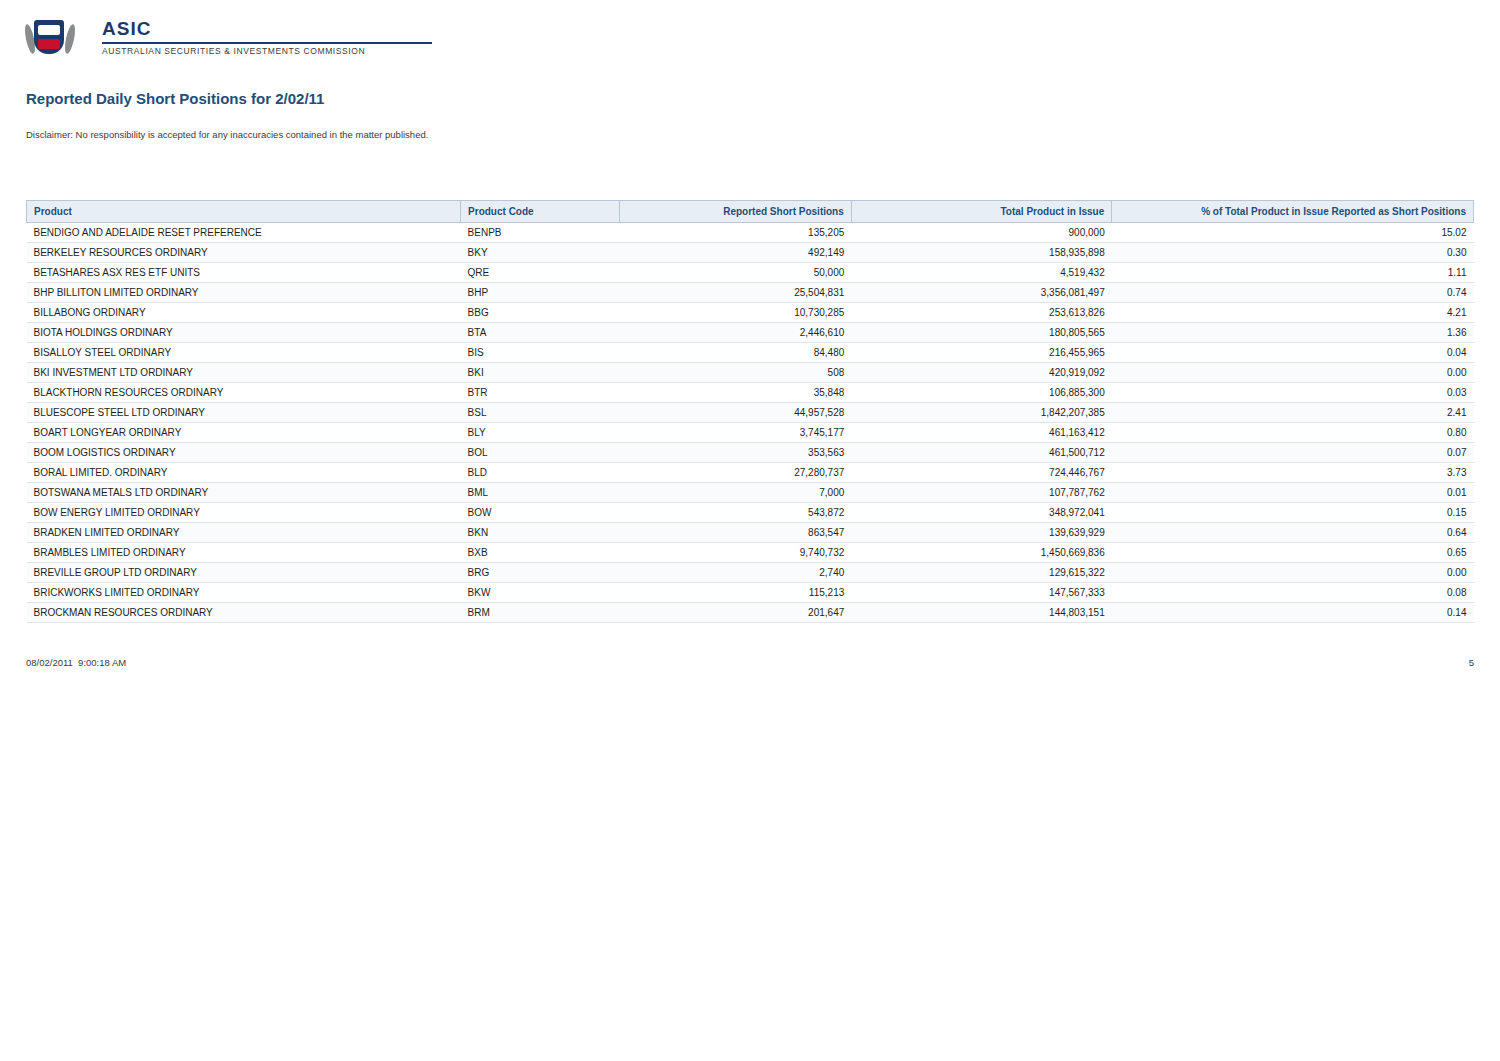ASIC
Australian Securities & Investments Commission
Reported Daily Short Positions for 2/02/11
Disclaimer: No responsibility is accepted for any inaccuracies contained in the matter published.
| Product | Product Code | Reported Short Positions | Total Product in Issue | % of Total Product in Issue Reported as Short Positions |
| --- | --- | --- | --- | --- |
| BENDIGO AND ADELAIDE RESET PREFERENCE | BENPB | 135,205 | 900,000 | 15.02 |
| BERKELEY RESOURCES ORDINARY | BKY | 492,149 | 158,935,898 | 0.30 |
| BETASHARES ASX RES ETF UNITS | QRE | 50,000 | 4,519,432 | 1.11 |
| BHP BILLITON LIMITED ORDINARY | BHP | 25,504,831 | 3,356,081,497 | 0.74 |
| BILLABONG ORDINARY | BBG | 10,730,285 | 253,613,826 | 4.21 |
| BIOTA HOLDINGS ORDINARY | BTA | 2,446,610 | 180,805,565 | 1.36 |
| BISALLOY STEEL ORDINARY | BIS | 84,480 | 216,455,965 | 0.04 |
| BKI INVESTMENT LTD ORDINARY | BKI | 508 | 420,919,092 | 0.00 |
| BLACKTHORN RESOURCES ORDINARY | BTR | 35,848 | 106,885,300 | 0.03 |
| BLUESCOPE STEEL LTD ORDINARY | BSL | 44,957,528 | 1,842,207,385 | 2.41 |
| BOART LONGYEAR ORDINARY | BLY | 3,745,177 | 461,163,412 | 0.80 |
| BOOM LOGISTICS ORDINARY | BOL | 353,563 | 461,500,712 | 0.07 |
| BORAL LIMITED. ORDINARY | BLD | 27,280,737 | 724,446,767 | 3.73 |
| BOTSWANA METALS LTD ORDINARY | BML | 7,000 | 107,787,762 | 0.01 |
| BOW ENERGY LIMITED ORDINARY | BOW | 543,872 | 348,972,041 | 0.15 |
| BRADKEN LIMITED ORDINARY | BKN | 863,547 | 139,639,929 | 0.64 |
| BRAMBLES LIMITED ORDINARY | BXB | 9,740,732 | 1,450,669,836 | 0.65 |
| BREVILLE GROUP LTD ORDINARY | BRG | 2,740 | 129,615,322 | 0.00 |
| BRICKWORKS LIMITED ORDINARY | BKW | 115,213 | 147,567,333 | 0.08 |
| BROCKMAN RESOURCES ORDINARY | BRM | 201,647 | 144,803,151 | 0.14 |
08/02/2011 9:00:18 AM
5